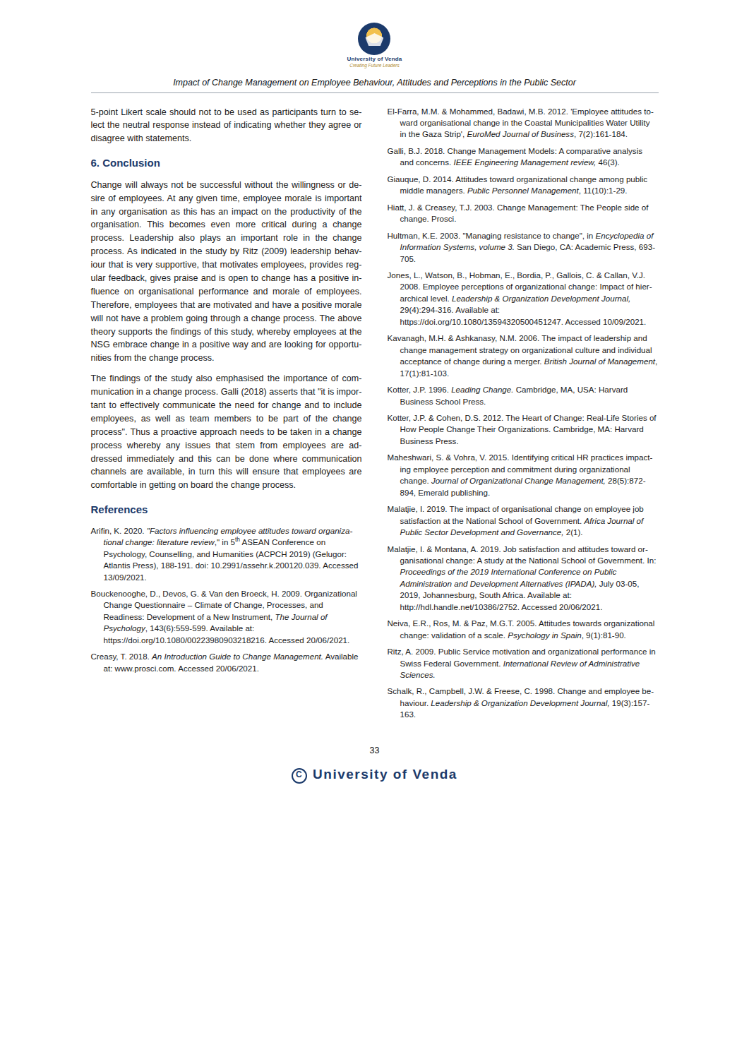University of Venda
Creating Future Leaders
Impact of Change Management on Employee Behaviour, Attitudes and Perceptions in the Public Sector
5-point Likert scale should not to be used as participants turn to select the neutral response instead of indicating whether they agree or disagree with statements.
6. Conclusion
Change will always not be successful without the willingness or desire of employees. At any given time, employee morale is important in any organisation as this has an impact on the productivity of the organisation. This becomes even more critical during a change process. Leadership also plays an important role in the change process. As indicated in the study by Ritz (2009) leadership behaviour that is very supportive, that motivates employees, provides regular feedback, gives praise and is open to change has a positive influence on organisational performance and morale of employees. Therefore, employees that are motivated and have a positive morale will not have a problem going through a change process. The above theory supports the findings of this study, whereby employees at the NSG embrace change in a positive way and are looking for opportunities from the change process.
The findings of the study also emphasised the importance of communication in a change process. Galli (2018) asserts that "it is important to effectively communicate the need for change and to include employees, as well as team members to be part of the change process". Thus a proactive approach needs to be taken in a change process whereby any issues that stem from employees are addressed immediately and this can be done where communication channels are available, in turn this will ensure that employees are comfortable in getting on board the change process.
References
Arifin, K. 2020. "Factors influencing employee attitudes toward organizational change: literature review," in 5th ASEAN Conference on Psychology, Counselling, and Humanities (ACPCH 2019) (Gelugor: Atlantis Press), 188-191. doi: 10.2991/assehr.k.200120.039. Accessed 13/09/2021.
Bouckenooghe, D., Devos, G. & Van den Broeck, H. 2009. Organizational Change Questionnaire – Climate of Change, Processes, and Readiness: Development of a New Instrument, The Journal of Psychology, 143(6):559-599. Available at: https://doi.org/10.1080/00223980903218216. Accessed 20/06/2021.
Creasy, T. 2018. An Introduction Guide to Change Management. Available at: www.prosci.com. Accessed 20/06/2021.
El-Farra, M.M. & Mohammed, Badawi, M.B. 2012. 'Employee attitudes toward organisational change in the Coastal Municipalities Water Utility in the Gaza Strip', EuroMed Journal of Business, 7(2):161-184.
Galli, B.J. 2018. Change Management Models: A comparative analysis and concerns. IEEE Engineering Management review, 46(3).
Giauque, D. 2014. Attitudes toward organizational change among public middle managers. Public Personnel Management, 11(10):1-29.
Hiatt, J. & Creasey, T.J. 2003. Change Management: The People side of change. Prosci.
Hultman, K.E. 2003. "Managing resistance to change", in Encyclopedia of Information Systems, volume 3. San Diego, CA: Academic Press, 693-705.
Jones, L., Watson, B., Hobman, E., Bordia, P., Gallois, C. & Callan, V.J. 2008. Employee perceptions of organizational change: Impact of hierarchical level. Leadership & Organization Development Journal, 29(4):294-316. Available at: https://doi.org/10.1080/13594320500451247. Accessed 10/09/2021.
Kavanagh, M.H. & Ashkanasy, N.M. 2006. The impact of leadership and change management strategy on organizational culture and individual acceptance of change during a merger. British Journal of Management, 17(1):81-103.
Kotter, J.P. 1996. Leading Change. Cambridge, MA, USA: Harvard Business School Press.
Kotter, J.P. & Cohen, D.S. 2012. The Heart of Change: Real-Life Stories of How People Change Their Organizations. Cambridge, MA: Harvard Business Press.
Maheshwari, S. & Vohra, V. 2015. Identifying critical HR practices impacting employee perception and commitment during organizational change. Journal of Organizational Change Management, 28(5):872-894, Emerald publishing.
Malatjie, I. 2019. The impact of organisational change on employee job satisfaction at the National School of Government. Africa Journal of Public Sector Development and Governance, 2(1).
Malatjie, I. & Montana, A. 2019. Job satisfaction and attitudes toward organisational change: A study at the National School of Government. In: Proceedings of the 2019 International Conference on Public Administration and Development Alternatives (IPADA), July 03-05, 2019, Johannesburg, South Africa. Available at: http://hdl.handle.net/10386/2752. Accessed 20/06/2021.
Neiva, E.R., Ros, M. & Paz, M.G.T. 2005. Attitudes towards organizational change: validation of a scale. Psychology in Spain, 9(1):81-90.
Ritz, A. 2009. Public Service motivation and organizational performance in Swiss Federal Government. International Review of Administrative Sciences.
Schalk, R., Campbell, J.W. & Freese, C. 1998. Change and employee behaviour. Leadership & Organization Development Journal, 19(3):157-163.
33
CUniversity of Venda